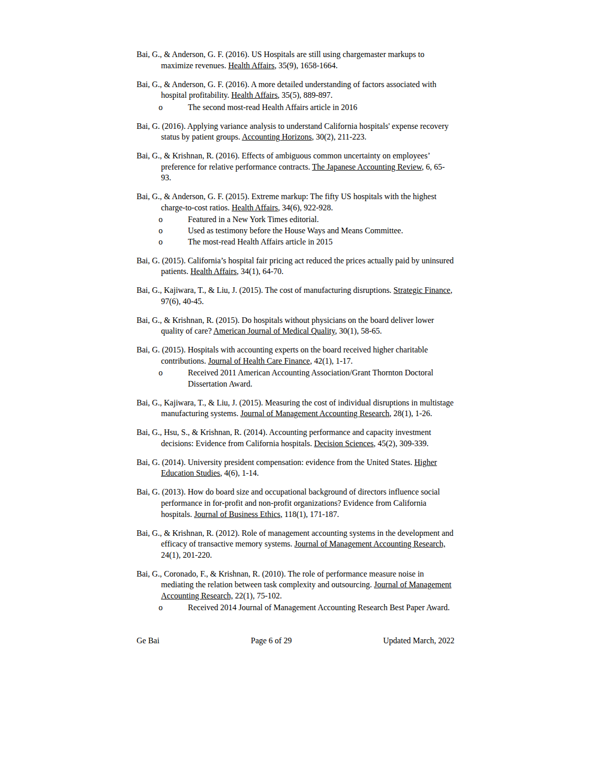Bai, G., & Anderson, G. F. (2016). US Hospitals are still using chargemaster markups to maximize revenues. Health Affairs, 35(9), 1658-1664.
Bai, G., & Anderson, G. F. (2016). A more detailed understanding of factors associated with hospital profitability. Health Affairs, 35(5), 889-897.
The second most-read Health Affairs article in 2016
Bai, G. (2016). Applying variance analysis to understand California hospitals' expense recovery status by patient groups. Accounting Horizons, 30(2), 211-223.
Bai, G., & Krishnan, R. (2016). Effects of ambiguous common uncertainty on employees’ preference for relative performance contracts. The Japanese Accounting Review, 6, 65-93.
Bai, G., & Anderson, G. F. (2015). Extreme markup: The fifty US hospitals with the highest charge-to-cost ratios. Health Affairs, 34(6), 922-928.
Featured in a New York Times editorial.
Used as testimony before the House Ways and Means Committee.
The most-read Health Affairs article in 2015
Bai, G. (2015). California’s hospital fair pricing act reduced the prices actually paid by uninsured patients. Health Affairs, 34(1), 64-70.
Bai, G., Kajiwara, T., & Liu, J. (2015). The cost of manufacturing disruptions. Strategic Finance, 97(6), 40-45.
Bai, G., & Krishnan, R. (2015). Do hospitals without physicians on the board deliver lower quality of care? American Journal of Medical Quality, 30(1), 58-65.
Bai, G. (2015). Hospitals with accounting experts on the board received higher charitable contributions. Journal of Health Care Finance, 42(1), 1-17.
Received 2011 American Accounting Association/Grant Thornton Doctoral Dissertation Award.
Bai, G., Kajiwara, T., & Liu, J. (2015). Measuring the cost of individual disruptions in multistage manufacturing systems. Journal of Management Accounting Research, 28(1), 1-26.
Bai, G., Hsu, S., & Krishnan, R. (2014). Accounting performance and capacity investment decisions: Evidence from California hospitals. Decision Sciences, 45(2), 309-339.
Bai, G. (2014). University president compensation: evidence from the United States. Higher Education Studies, 4(6), 1-14.
Bai, G. (2013). How do board size and occupational background of directors influence social performance in for-profit and non-profit organizations? Evidence from California hospitals. Journal of Business Ethics, 118(1), 171-187.
Bai, G., & Krishnan, R. (2012). Role of management accounting systems in the development and efficacy of transactive memory systems. Journal of Management Accounting Research, 24(1), 201-220.
Bai, G., Coronado, F., & Krishnan, R. (2010). The role of performance measure noise in mediating the relation between task complexity and outsourcing. Journal of Management Accounting Research, 22(1), 75-102.
Received 2014 Journal of Management Accounting Research Best Paper Award.
Ge Bai
Page 6 of 29
Updated March, 2022